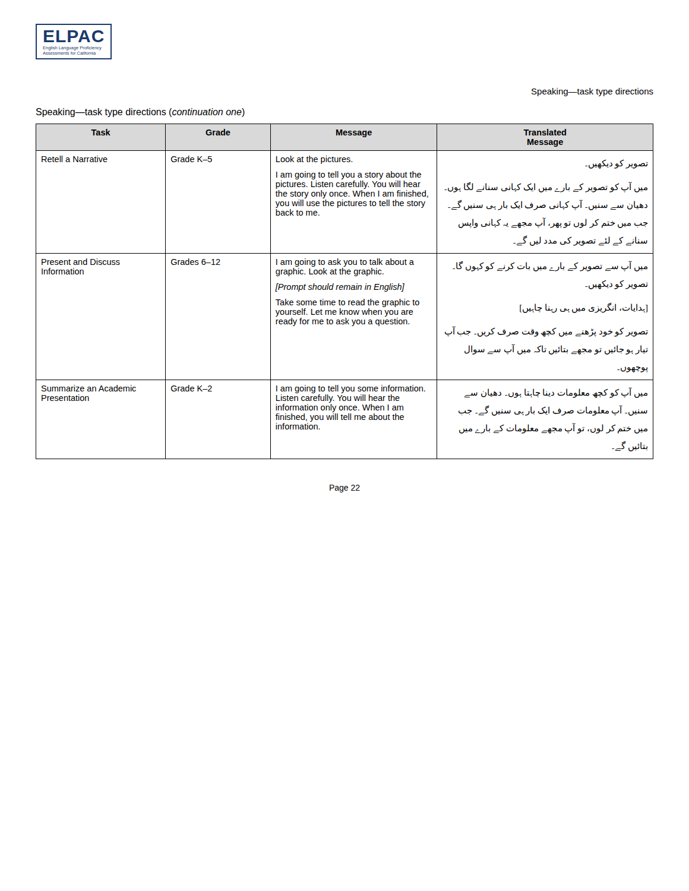ELPAC
English Language Proficiency
Assessments for California
Speaking—task type directions
Speaking—task type directions (continuation one)
| Task | Grade | Message | Translated Message |
| --- | --- | --- | --- |
| Retell a Narrative | Grade K–5 | Look at the pictures. I am going to tell you a story about the pictures. Listen carefully. You will hear the story only once. When I am finished, you will use the pictures to tell the story back to me. | تصویر کو دیکھیں۔ میں آپ کو تصویر کے بارے میں ایک کہانی سنانے لگا ہوں۔ دھیان سے سنیں۔ آپ کہانی صرف ایک بار ہی سنیں گے۔ جب میں ختم کر لوں تو پھر، آپ مجھے یہ کہانی واپس سنانے کے لئے تصویر کی مدد لیں گے۔ |
| Present and Discuss Information | Grades 6–12 | I am going to ask you to talk about a graphic. Look at the graphic. [Prompt should remain in English] Take some time to read the graphic to yourself. Let me know when you are ready for me to ask you a question. | میں آپ سے تصویر کے بارے میں بات کرنے کو کہوں گا۔ تصویر کو دیکھیں۔ [ہدایات، انگریزی میں ہی رہنا چاہیں] تصویر کو خود پڑھنے میں کچھ وقت صرف کریں۔ جب آپ تیار ہو جائیں تو مجھے بتائیں تاکہ میں آپ سے سوال پوچھوں۔ |
| Summarize an Academic Presentation | Grade K–2 | I am going to tell you some information. Listen carefully. You will hear the information only once. When I am finished, you will tell me about the information. | میں آپ کو کچھ معلومات دینا چاہتا ہوں۔ دھیان سے سنیں۔ آپ معلومات صرف ایک بار ہی سنیں گے۔ جب میں ختم کر لوں، تو آپ مجھے معلومات کے بارے میں بتائیں گے۔ |
Page 22